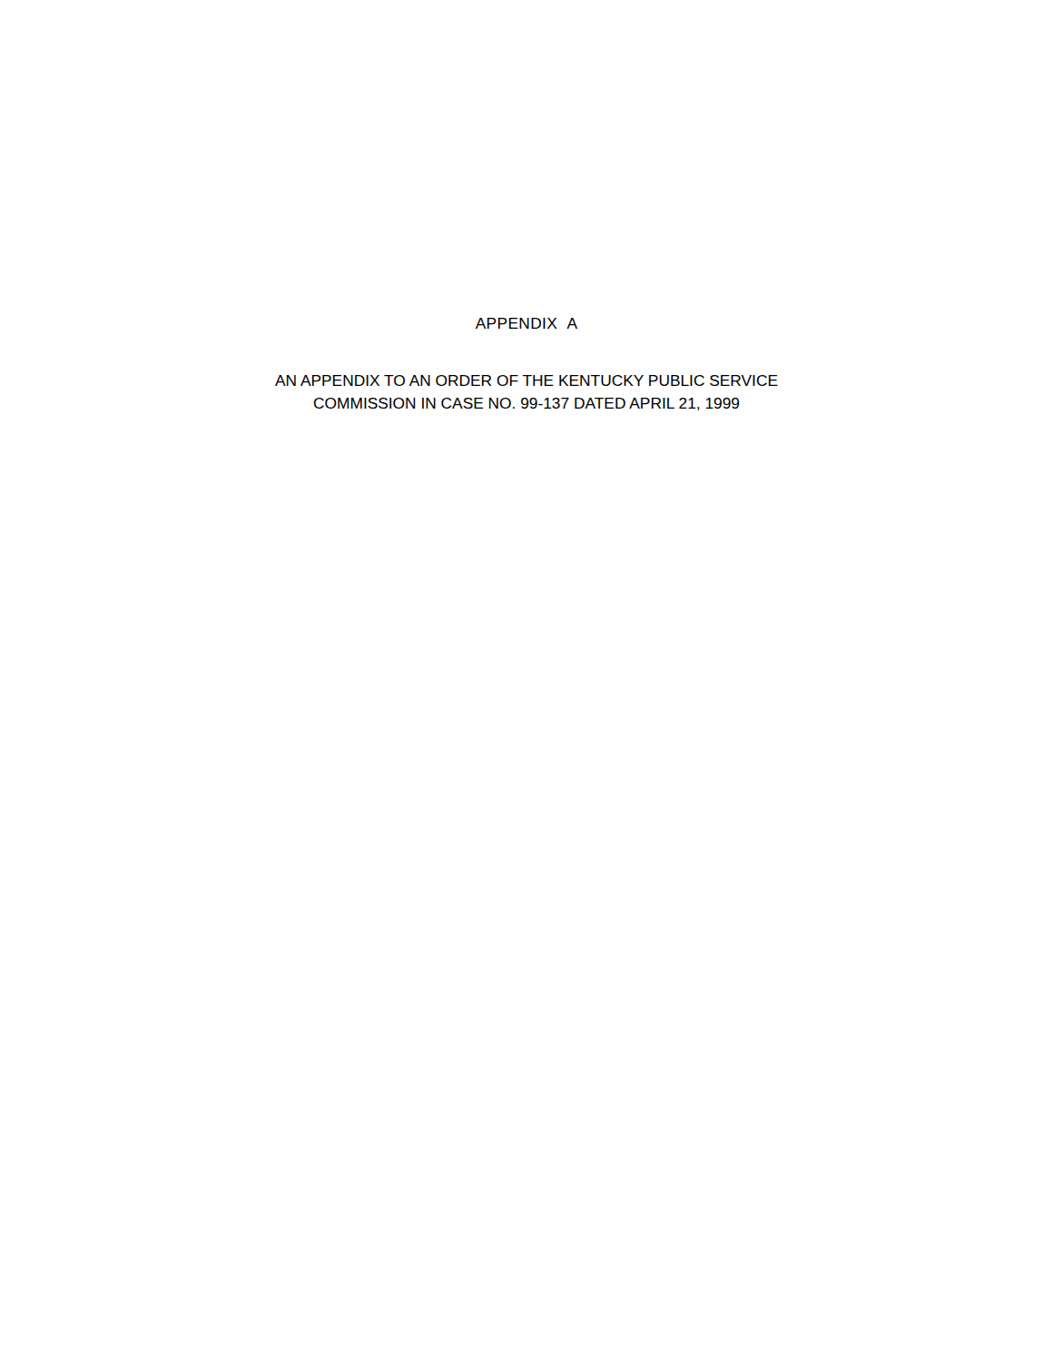APPENDIX A
AN APPENDIX TO AN ORDER OF THE KENTUCKY PUBLIC SERVICE COMMISSION IN CASE NO. 99-137 DATED APRIL 21, 1999